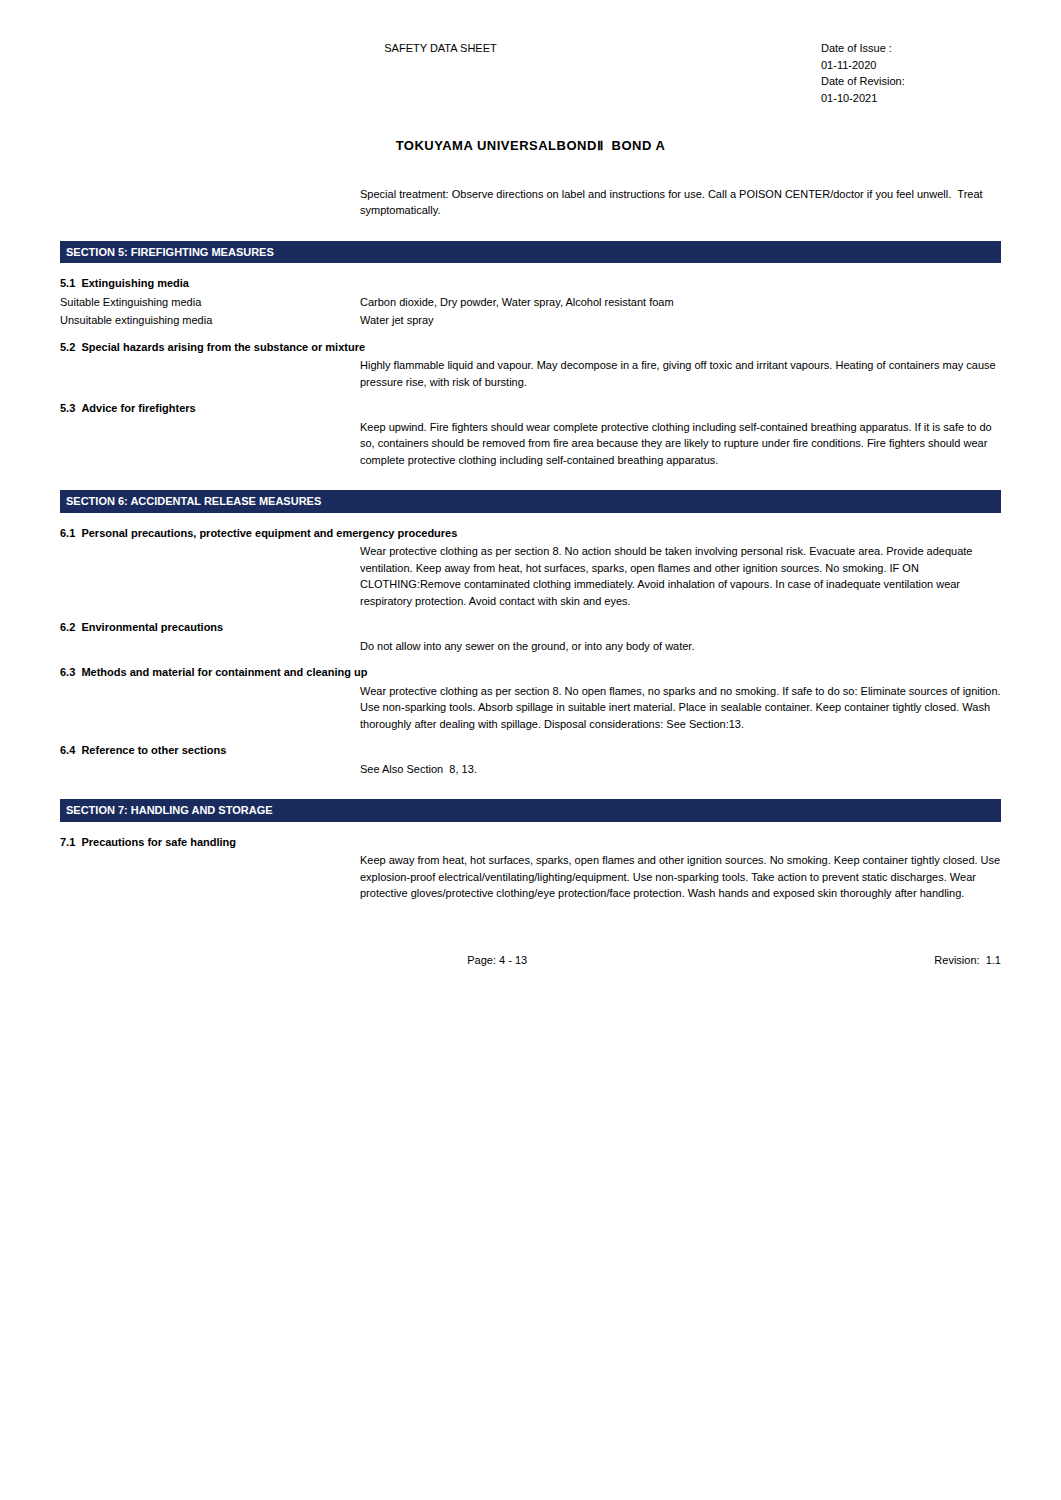SAFETY DATA SHEET
Date of Issue :
01-11-2020
Date of Revision:
01-10-2021
TOKUYAMA UNIVERSALBONDⅡ BOND A
Special treatment: Observe directions on label and instructions for use. Call a POISON CENTER/doctor if you feel unwell. Treat symptomatically.
SECTION 5: FIREFIGHTING MEASURES
5.1 Extinguishing media
Suitable Extinguishing media
Carbon dioxide, Dry powder, Water spray, Alcohol resistant foam
Unsuitable extinguishing media
Water jet spray
5.2 Special hazards arising from the substance or mixture
Highly flammable liquid and vapour. May decompose in a fire, giving off toxic and irritant vapours. Heating of containers may cause pressure rise, with risk of bursting.
5.3 Advice for firefighters
Keep upwind. Fire fighters should wear complete protective clothing including self-contained breathing apparatus. If it is safe to do so, containers should be removed from fire area because they are likely to rupture under fire conditions. Fire fighters should wear complete protective clothing including self-contained breathing apparatus.
SECTION 6: ACCIDENTAL RELEASE MEASURES
6.1 Personal precautions, protective equipment and emergency procedures
Wear protective clothing as per section 8. No action should be taken involving personal risk. Evacuate area. Provide adequate ventilation. Keep away from heat, hot surfaces, sparks, open flames and other ignition sources. No smoking. IF ON CLOTHING:Remove contaminated clothing immediately. Avoid inhalation of vapours. In case of inadequate ventilation wear respiratory protection. Avoid contact with skin and eyes.
6.2 Environmental precautions
Do not allow into any sewer on the ground, or into any body of water.
6.3 Methods and material for containment and cleaning up
Wear protective clothing as per section 8. No open flames, no sparks and no smoking. If safe to do so: Eliminate sources of ignition. Use non-sparking tools. Absorb spillage in suitable inert material. Place in sealable container. Keep container tightly closed. Wash thoroughly after dealing with spillage. Disposal considerations: See Section:13.
6.4 Reference to other sections
See Also Section 8, 13.
SECTION 7: HANDLING AND STORAGE
7.1 Precautions for safe handling
Keep away from heat, hot surfaces, sparks, open flames and other ignition sources. No smoking. Keep container tightly closed. Use explosion-proof electrical/ventilating/lighting/equipment. Use non-sparking tools. Take action to prevent static discharges. Wear protective gloves/protective clothing/eye protection/face protection. Wash hands and exposed skin thoroughly after handling.
Page: 4 - 13
Revision: 1.1